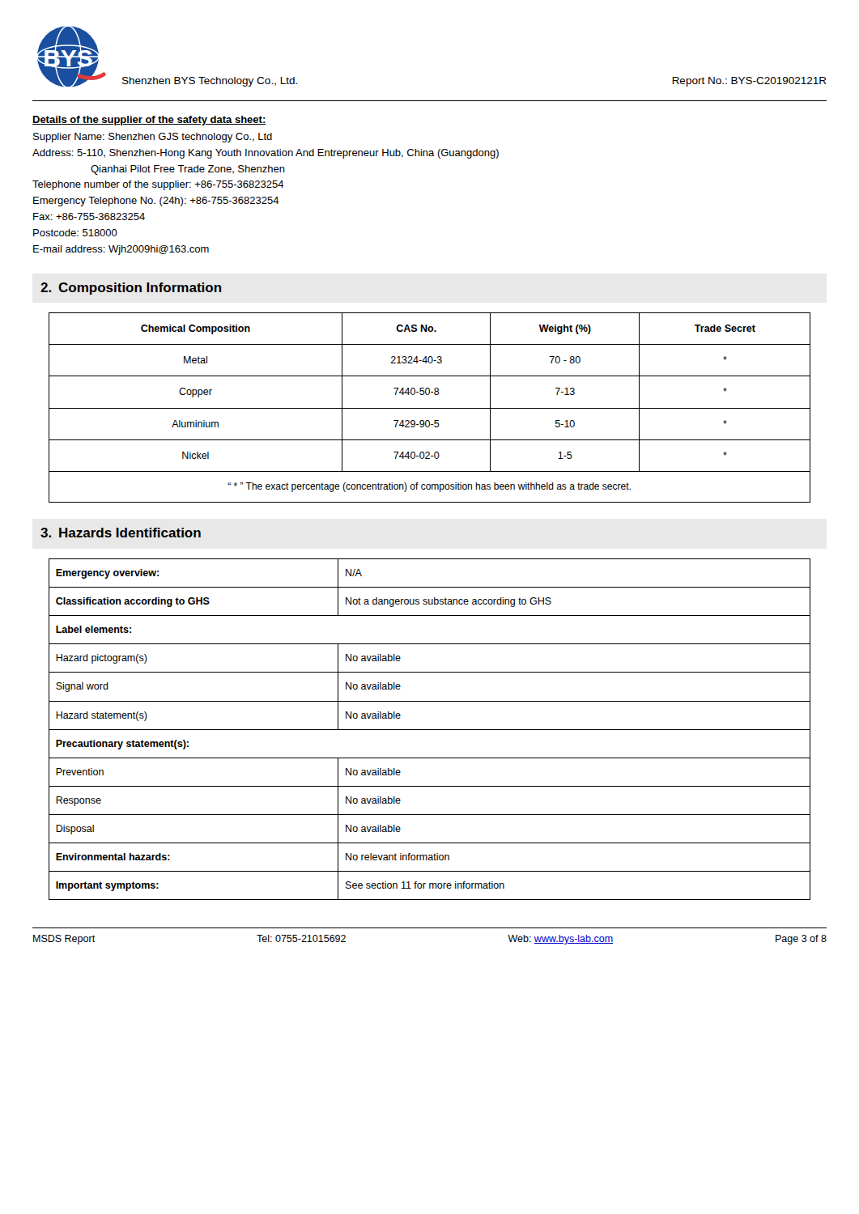BYS
Shenzhen BYS Technology Co., Ltd. Report No.: BYS-C201902121R
Details of the supplier of the safety data sheet:
Supplier Name: Shenzhen GJS technology Co., Ltd
Address: 5-110, Shenzhen-Hong Kang Youth Innovation And Entrepreneur Hub, China (Guangdong)
Qianhai Pilot Free Trade Zone, Shenzhen
Telephone number of the supplier: +86-755-36823254
Emergency Telephone No. (24h): +86-755-36823254
Fax: +86-755-36823254
Postcode: 518000
E-mail address: Wjh2009hi@163.com
2. Composition Information
| Chemical Composition | CAS No. | Weight (%) | Trade Secret |
| --- | --- | --- | --- |
| Metal | 21324-40-3 | 70 - 80 | * |
| Copper | 7440-50-8 | 7-13 | * |
| Aluminium | 7429-90-5 | 5-10 | * |
| Nickel | 7440-02-0 | 1-5 | * |
| “ * ” The exact percentage (concentration) of composition has been withheld as a trade secret. |
3. Hazards Identification
| Emergency overview: | N/A |
| Classification according to GHS | Not a dangerous substance according to GHS |
| Label elements: |
| Hazard pictogram(s) | No available |
| Signal word | No available |
| Hazard statement(s) | No available |
| Precautionary statement(s): |
| Prevention | No available |
| Response | No available |
| Disposal | No available |
| Environmental hazards: | No relevant information |
| Important symptoms: | See section 11 for more information |
MSDS Report Tel: 0755-21015692 Web: www.bys-lab.com Page 3 of 8